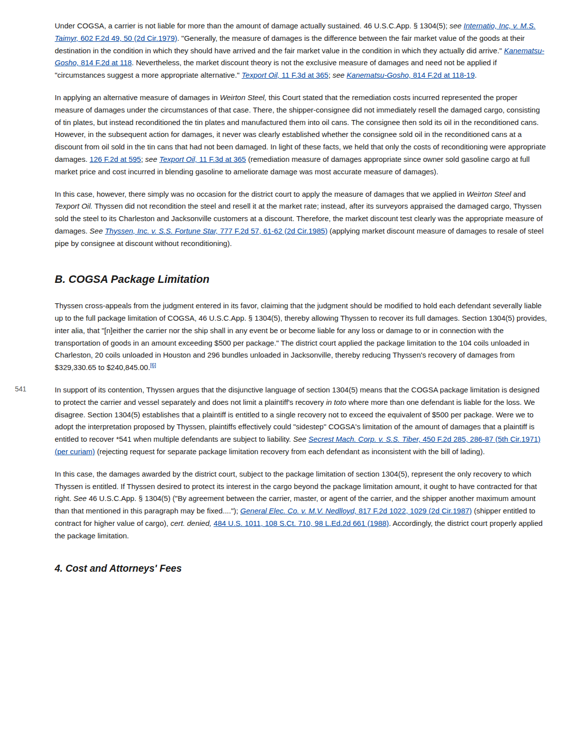Under COGSA, a carrier is not liable for more than the amount of damage actually sustained. 46 U.S.C.App. § 1304(5); see Internatio, Inc, v. M.S. Taimyr, 602 F.2d 49, 50 (2d Cir.1979). "Generally, the measure of damages is the difference between the fair market value of the goods at their destination in the condition in which they should have arrived and the fair market value in the condition in which they actually did arrive." Kanematsu-Gosho, 814 F.2d at 118. Nevertheless, the market discount theory is not the exclusive measure of damages and need not be applied if "circumstances suggest a more appropriate alternative." Texport Oil, 11 F.3d at 365; see Kanematsu-Gosho, 814 F.2d at 118-19.
In applying an alternative measure of damages in Weirton Steel, this Court stated that the remediation costs incurred represented the proper measure of damages under the circumstances of that case. There, the shipper-consignee did not immediately resell the damaged cargo, consisting of tin plates, but instead reconditioned the tin plates and manufactured them into oil cans. The consignee then sold its oil in the reconditioned cans. However, in the subsequent action for damages, it never was clearly established whether the consignee sold oil in the reconditioned cans at a discount from oil sold in the tin cans that had not been damaged. In light of these facts, we held that only the costs of reconditioning were appropriate damages. 126 F.2d at 595; see Texport Oil, 11 F.3d at 365 (remediation measure of damages appropriate since owner sold gasoline cargo at full market price and cost incurred in blending gasoline to ameliorate damage was most accurate measure of damages).
In this case, however, there simply was no occasion for the district court to apply the measure of damages that we applied in Weirton Steel and Texport Oil. Thyssen did not recondition the steel and resell it at the market rate; instead, after its surveyors appraised the damaged cargo, Thyssen sold the steel to its Charleston and Jacksonville customers at a discount. Therefore, the market discount test clearly was the appropriate measure of damages. See Thyssen, Inc. v. S.S. Fortune Star, 777 F.2d 57, 61-62 (2d Cir.1985) (applying market discount measure of damages to resale of steel pipe by consignee at discount without reconditioning).
B. COGSA Package Limitation
Thyssen cross-appeals from the judgment entered in its favor, claiming that the judgment should be modified to hold each defendant severally liable up to the full package limitation of COGSA, 46 U.S.C.App. § 1304(5), thereby allowing Thyssen to recover its full damages. Section 1304(5) provides, inter alia, that "[n]either the carrier nor the ship shall in any event be or become liable for any loss or damage to or in connection with the transportation of goods in an amount exceeding $500 per package." The district court applied the package limitation to the 104 coils unloaded in Charleston, 20 coils unloaded in Houston and 296 bundles unloaded in Jacksonville, thereby reducing Thyssen's recovery of damages from $329,330.65 to $240,845.00.[6]
541 In support of its contention, Thyssen argues that the disjunctive language of section 1304(5) means that the COGSA package limitation is designed to protect the carrier and vessel separately and does not limit a plaintiff's recovery in toto where more than one defendant is liable for the loss. We disagree. Section 1304(5) establishes that a plaintiff is entitled to a single recovery not to exceed the equivalent of $500 per package. Were we to adopt the interpretation proposed by Thyssen, plaintiffs effectively could "sidestep" COGSA's limitation of the amount of damages that a plaintiff is entitled to recover *541 when multiple defendants are subject to liability. See Secrest Mach. Corp. v. S.S. Tiber, 450 F.2d 285, 286-87 (5th Cir.1971) (per curiam) (rejecting request for separate package limitation recovery from each defendant as inconsistent with the bill of lading).
In this case, the damages awarded by the district court, subject to the package limitation of section 1304(5), represent the only recovery to which Thyssen is entitled. If Thyssen desired to protect its interest in the cargo beyond the package limitation amount, it ought to have contracted for that right. See 46 U.S.C.App. § 1304(5) ("By agreement between the carrier, master, or agent of the carrier, and the shipper another maximum amount than that mentioned in this paragraph may be fixed...."); General Elec. Co. v. M.V. Nedlloyd, 817 F.2d 1022, 1029 (2d Cir.1987) (shipper entitled to contract for higher value of cargo), cert. denied, 484 U.S. 1011, 108 S.Ct. 710, 98 L.Ed.2d 661 (1988). Accordingly, the district court properly applied the package limitation.
4. Cost and Attorneys' Fees